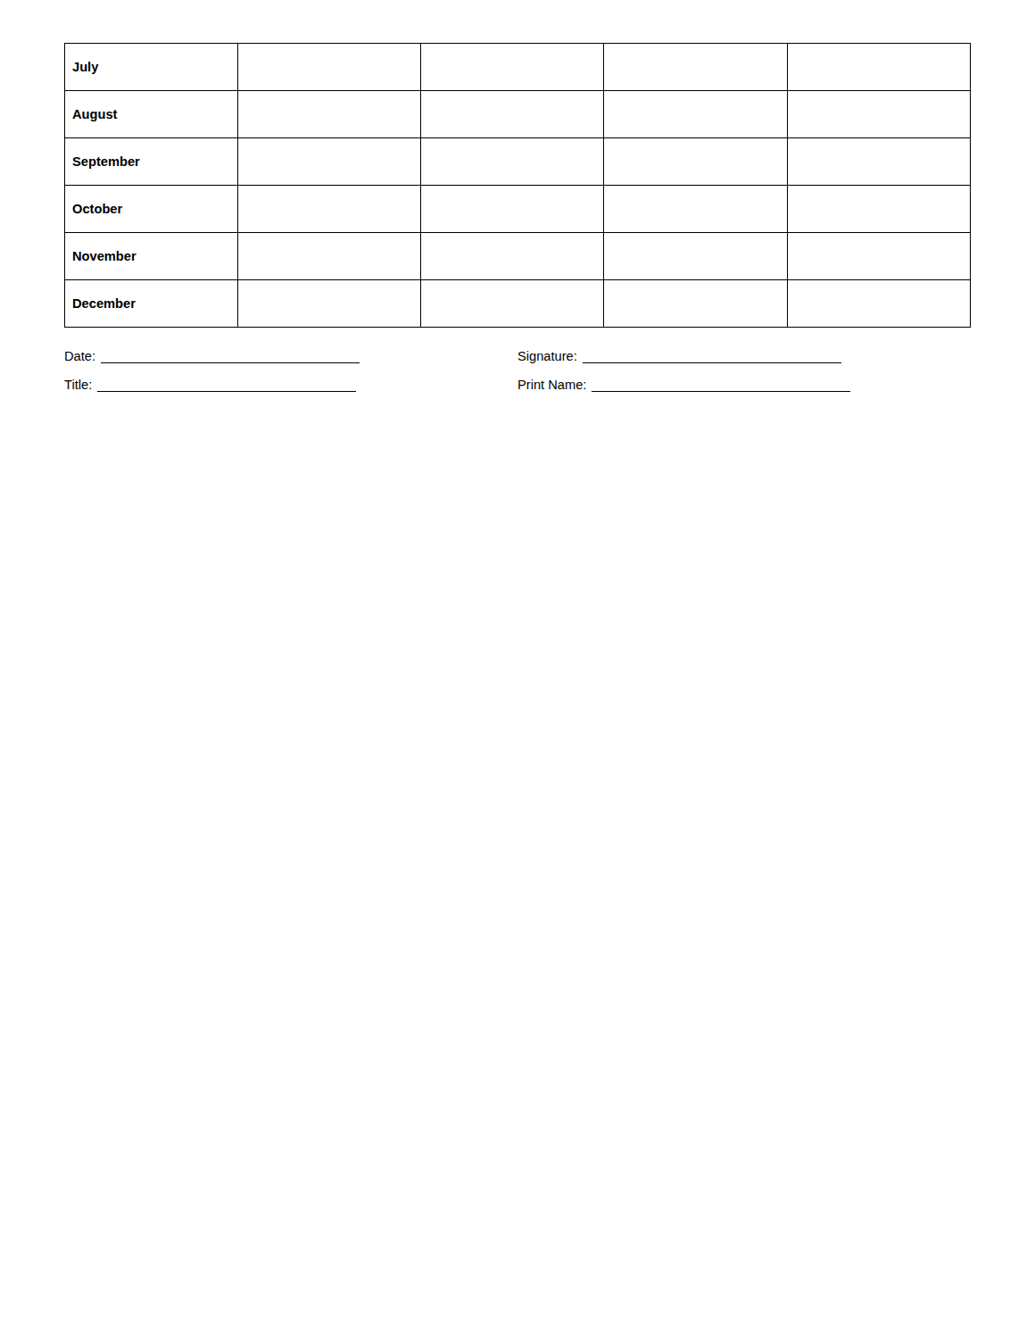| July | | | | |
| August | | | | |
| September | | | | |
| October | | | | |
| November | | | | |
| December | | | | |
| Date: | | Signature: |
| Title: | | Print Name: |